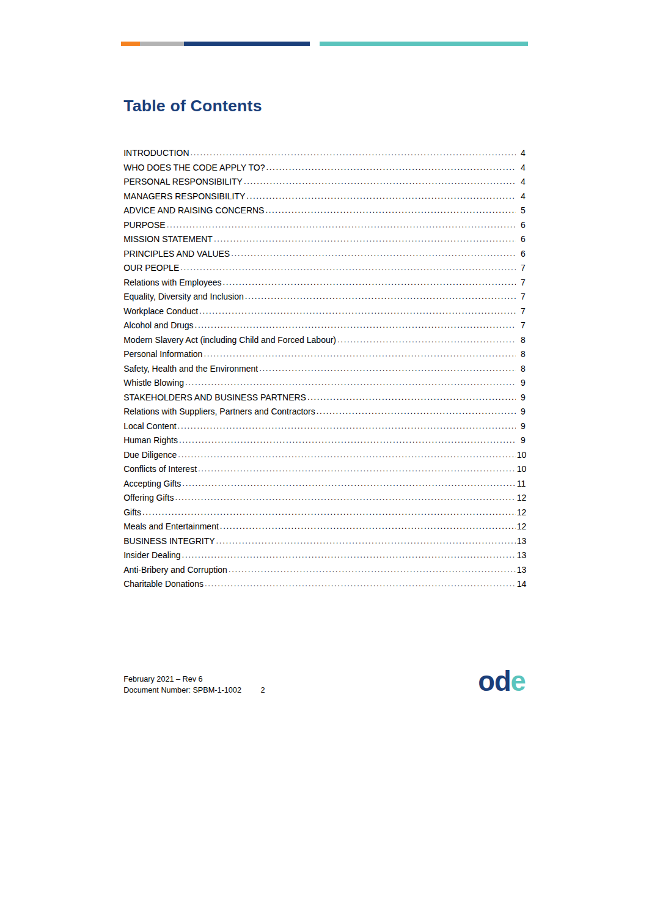Table of Contents
INTRODUCTION .................................................................................................................................................. 4
WHO DOES THE CODE APPLY TO? .......................................................................................................... 4
PERSONAL RESPONSIBILITY .................................................................................................................. 4
MANAGERS RESPONSIBILITY ................................................................................................................. 4
ADVICE AND RAISING CONCERNS ......................................................................................................... 5
PURPOSE ............................................................................................................................................. 6
MISSION STATEMENT ............................................................................................................................. 6
PRINCIPLES AND VALUES ..................................................................................................................... 6
OUR PEOPLE ....................................................................................................................................... 7
Relations with Employees ................................................................................................................. 7
Equality, Diversity and Inclusion ....................................................................................................... 7
Workplace Conduct ......................................................................................................................... 7
Alcohol and Drugs ........................................................................................................................... 7
Modern Slavery Act (including Child and Forced Labour) ......................................................................... 8
Personal Information ....................................................................................................................... 8
Safety, Health and the Environment ................................................................................................ 8
Whistle Blowing .............................................................................................................................. 9
STAKEHOLDERS AND BUSINESS PARTNERS ........................................................................................... 9
Relations with Suppliers, Partners and Contractors ..................................................................... 9
Local Content ................................................................................................................................ 9
Human Rights ............................................................................................................................... 9
Due Diligence ............................................................................................................................. 10
Conflicts of Interest ..................................................................................................................... 10
Accepting Gifts .......................................................................................................................... 11
Offering Gifts ............................................................................................................................. 12
Gifts ............................................................................................................................................. 12
Meals and Entertainment ............................................................................................................... 12
BUSINESS INTEGRITY ......................................................................................................................... 13
Insider Dealing .......................................................................................................................... 13
Anti-Bribery and Corruption ....................................................................................................... 13
Charitable Donations ..................................................................................................................... 14
February 2021 – Rev 6
Document Number: SPBM-1-1002 2
ode